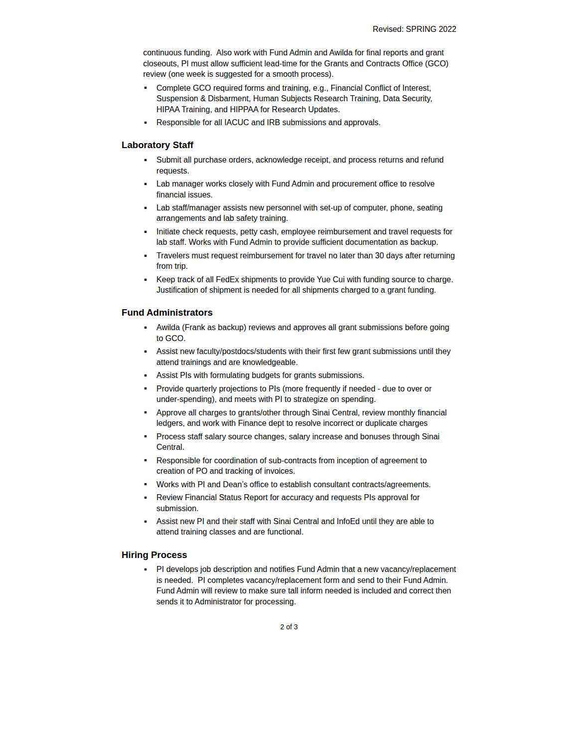Revised: SPRING 2022
continuous funding. Also work with Fund Admin and Awilda for final reports and grant closeouts, PI must allow sufficient lead-time for the Grants and Contracts Office (GCO) review (one week is suggested for a smooth process).
Complete GCO required forms and training, e.g., Financial Conflict of Interest, Suspension & Disbarment, Human Subjects Research Training, Data Security, HIPAA Training, and HIPPAA for Research Updates.
Responsible for all IACUC and IRB submissions and approvals.
Laboratory Staff
Submit all purchase orders, acknowledge receipt, and process returns and refund requests.
Lab manager works closely with Fund Admin and procurement office to resolve financial issues.
Lab staff/manager assists new personnel with set-up of computer, phone, seating arrangements and lab safety training.
Initiate check requests, petty cash, employee reimbursement and travel requests for lab staff. Works with Fund Admin to provide sufficient documentation as backup.
Travelers must request reimbursement for travel no later than 30 days after returning from trip.
Keep track of all FedEx shipments to provide Yue Cui with funding source to charge. Justification of shipment is needed for all shipments charged to a grant funding.
Fund Administrators
Awilda (Frank as backup) reviews and approves all grant submissions before going to GCO.
Assist new faculty/postdocs/students with their first few grant submissions until they attend trainings and are knowledgeable.
Assist PIs with formulating budgets for grants submissions.
Provide quarterly projections to PIs (more frequently if needed - due to over or under-spending), and meets with PI to strategize on spending.
Approve all charges to grants/other through Sinai Central, review monthly financial ledgers, and work with Finance dept to resolve incorrect or duplicate charges
Process staff salary source changes, salary increase and bonuses through Sinai Central.
Responsible for coordination of sub-contracts from inception of agreement to creation of PO and tracking of invoices.
Works with PI and Dean’s office to establish consultant contracts/agreements.
Review Financial Status Report for accuracy and requests PIs approval for submission.
Assist new PI and their staff with Sinai Central and InfoEd until they are able to attend training classes and are functional.
Hiring Process
PI develops job description and notifies Fund Admin that a new vacancy/replacement is needed. PI completes vacancy/replacement form and send to their Fund Admin. Fund Admin will review to make sure tall inform needed is included and correct then sends it to Administrator for processing.
2 of 3